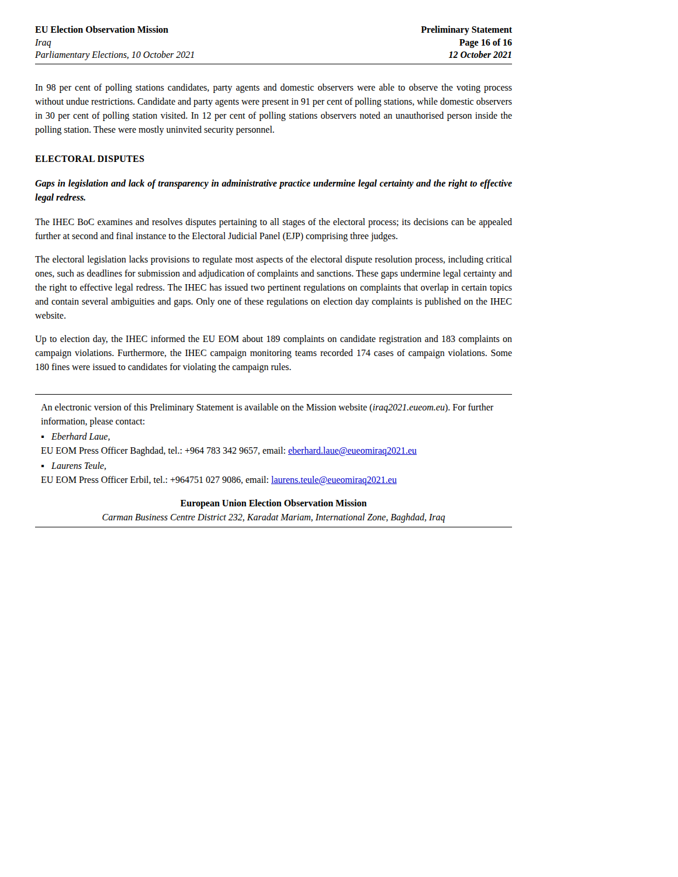EU Election Observation Mission
Iraq
Parliamentary Elections, 10 October 2021
Preliminary Statement
Page 16 of 16
12 October 2021
In 98 per cent of polling stations candidates, party agents and domestic observers were able to observe the voting process without undue restrictions. Candidate and party agents were present in 91 per cent of polling stations, while domestic observers in 30 per cent of polling station visited. In 12 per cent of polling stations observers noted an unauthorised person inside the polling station. These were mostly uninvited security personnel.
ELECTORAL DISPUTES
Gaps in legislation and lack of transparency in administrative practice undermine legal certainty and the right to effective legal redress.
The IHEC BoC examines and resolves disputes pertaining to all stages of the electoral process; its decisions can be appealed further at second and final instance to the Electoral Judicial Panel (EJP) comprising three judges.
The electoral legislation lacks provisions to regulate most aspects of the electoral dispute resolution process, including critical ones, such as deadlines for submission and adjudication of complaints and sanctions. These gaps undermine legal certainty and the right to effective legal redress. The IHEC has issued two pertinent regulations on complaints that overlap in certain topics and contain several ambiguities and gaps. Only one of these regulations on election day complaints is published on the IHEC website.
Up to election day, the IHEC informed the EU EOM about 189 complaints on candidate registration and 183 complaints on campaign violations. Furthermore, the IHEC campaign monitoring teams recorded 174 cases of campaign violations. Some 180 fines were issued to candidates for violating the campaign rules.
An electronic version of this Preliminary Statement is available on the Mission website (iraq2021.eueom.eu). For further information, please contact:
Eberhard Laue,
EU EOM Press Officer Baghdad, tel.: +964 783 342 9657, email: eberhard.laue@eueomiraq2021.eu
Laurens Teule,
EU EOM Press Officer Erbil, tel.: +964751 027 9086, email: laurens.teule@eueomiraq2021.eu
European Union Election Observation Mission
Carman Business Centre District 232, Karadat Mariam, International Zone, Baghdad, Iraq